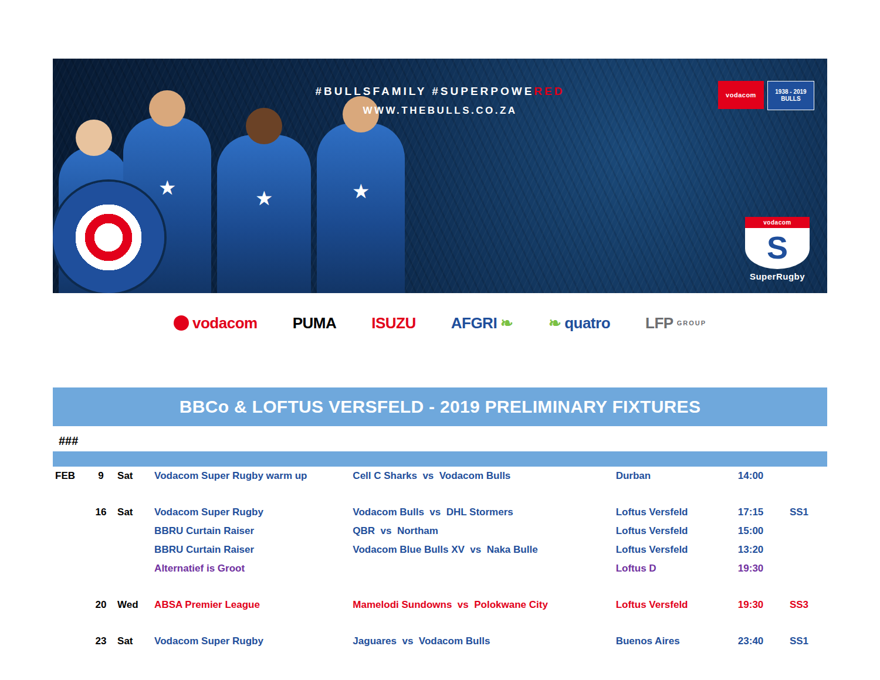★
★
★
★
#BULLSFAMILY #SUPERPOWERED
WWW.THEBULLS.CO.ZA
vodacom
1938 - 2019
BULLS
vodacom
S
SuperRugby
vodacom
PUMA
ISUZU
AFGRI❧
❧quatro
LFPGROUP
BBCo & LOFTUS VERSFELD - 2019 PRELIMINARY FIXTURES
###
| FEB | 9 | Sat | Vodacom Super Rugby warm up | Cell C Sharks vs Vodacom Bulls | Durban | 14:00 | |
| | 16 | Sat | Vodacom Super Rugby | Vodacom Bulls vs DHL Stormers | Loftus Versfeld | 17:15 | SS1 |
| | | | BBRU Curtain Raiser | QBR vs Northam | Loftus Versfeld | 15:00 | |
| | | | BBRU Curtain Raiser | Vodacom Blue Bulls XV vs Naka Bulle | Loftus Versfeld | 13:20 | |
| | | | Alternatief is Groot | | Loftus D | 19:30 | |
| | 20 | Wed | ABSA Premier League | Mamelodi Sundowns vs Polokwane City | Loftus Versfeld | 19:30 | SS3 |
| | 23 | Sat | Vodacom Super Rugby | Jaguares vs Vodacom Bulls | Buenos Aires | 23:40 | SS1 |